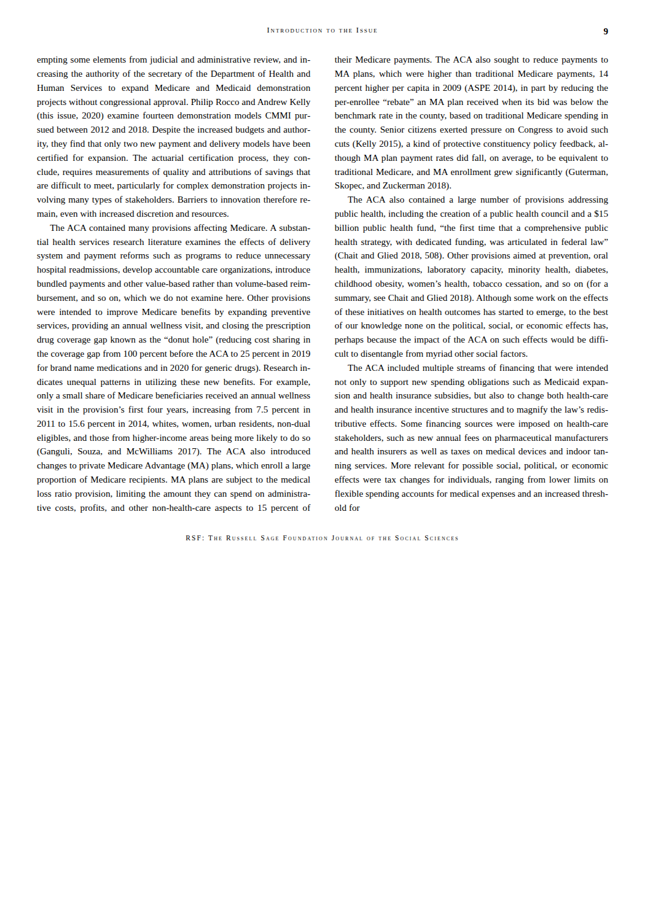Introduction to the Issue 9
empting some elements from judicial and administrative review, and increasing the authority of the secretary of the Department of Health and Human Services to expand Medicare and Medicaid demonstration projects without congressional approval. Philip Rocco and Andrew Kelly (this issue, 2020) examine fourteen demonstration models CMMI pursued between 2012 and 2018. Despite the increased budgets and authority, they find that only two new payment and delivery models have been certified for expansion. The actuarial certification process, they conclude, requires measurements of quality and attributions of savings that are difficult to meet, particularly for complex demonstration projects involving many types of stakeholders. Barriers to innovation therefore remain, even with increased discretion and resources.
The ACA contained many provisions affecting Medicare. A substantial health services research literature examines the effects of delivery system and payment reforms such as programs to reduce unnecessary hospital readmissions, develop accountable care organizations, introduce bundled payments and other value-based rather than volume-based reimbursement, and so on, which we do not examine here. Other provisions were intended to improve Medicare benefits by expanding preventive services, providing an annual wellness visit, and closing the prescription drug coverage gap known as the “donut hole” (reducing cost sharing in the coverage gap from 100 percent before the ACA to 25 percent in 2019 for brand name medications and in 2020 for generic drugs). Research indicates unequal patterns in utilizing these new benefits. For example, only a small share of Medicare beneficiaries received an annual wellness visit in the provision’s first four years, increasing from 7.5 percent in 2011 to 15.6 percent in 2014, whites, women, urban residents, non-dual eligibles, and those from higher-income areas being more likely to do so (Ganguli, Souza, and McWilliams 2017). The ACA also introduced changes to private Medicare Advantage (MA) plans, which enroll a large proportion of Medicare recipients. MA plans are subject to the medical loss ratio provision, limiting the amount they can spend on administrative costs, profits, and other non-health-care aspects to 15 percent of their Medicare payments. The ACA also sought to reduce payments to MA plans, which were higher than traditional Medicare payments, 14 percent higher per capita in 2009 (ASPE 2014), in part by reducing the per-enrollee “rebate” an MA plan received when its bid was below the benchmark rate in the county, based on traditional Medicare spending in the county. Senior citizens exerted pressure on Congress to avoid such cuts (Kelly 2015), a kind of protective constituency policy feedback, although MA plan payment rates did fall, on average, to be equivalent to traditional Medicare, and MA enrollment grew significantly (Guterman, Skopec, and Zuckerman 2018).
The ACA also contained a large number of provisions addressing public health, including the creation of a public health council and a $15 billion public health fund, “the first time that a comprehensive public health strategy, with dedicated funding, was articulated in federal law” (Chait and Glied 2018, 508). Other provisions aimed at prevention, oral health, immunizations, laboratory capacity, minority health, diabetes, childhood obesity, women’s health, tobacco cessation, and so on (for a summary, see Chait and Glied 2018). Although some work on the effects of these initiatives on health outcomes has started to emerge, to the best of our knowledge none on the political, social, or economic effects has, perhaps because the impact of the ACA on such effects would be difficult to disentangle from myriad other social factors.
The ACA included multiple streams of financing that were intended not only to support new spending obligations such as Medicaid expansion and health insurance subsidies, but also to change both health-care and health insurance incentive structures and to magnify the law’s redistributive effects. Some financing sources were imposed on health-care stakeholders, such as new annual fees on pharmaceutical manufacturers and health insurers as well as taxes on medical devices and indoor tanning services. More relevant for possible social, political, or economic effects were tax changes for individuals, ranging from lower limits on flexible spending accounts for medical expenses and an increased threshold for
RSF: The Russell Sage Foundation Journal of the Social Sciences